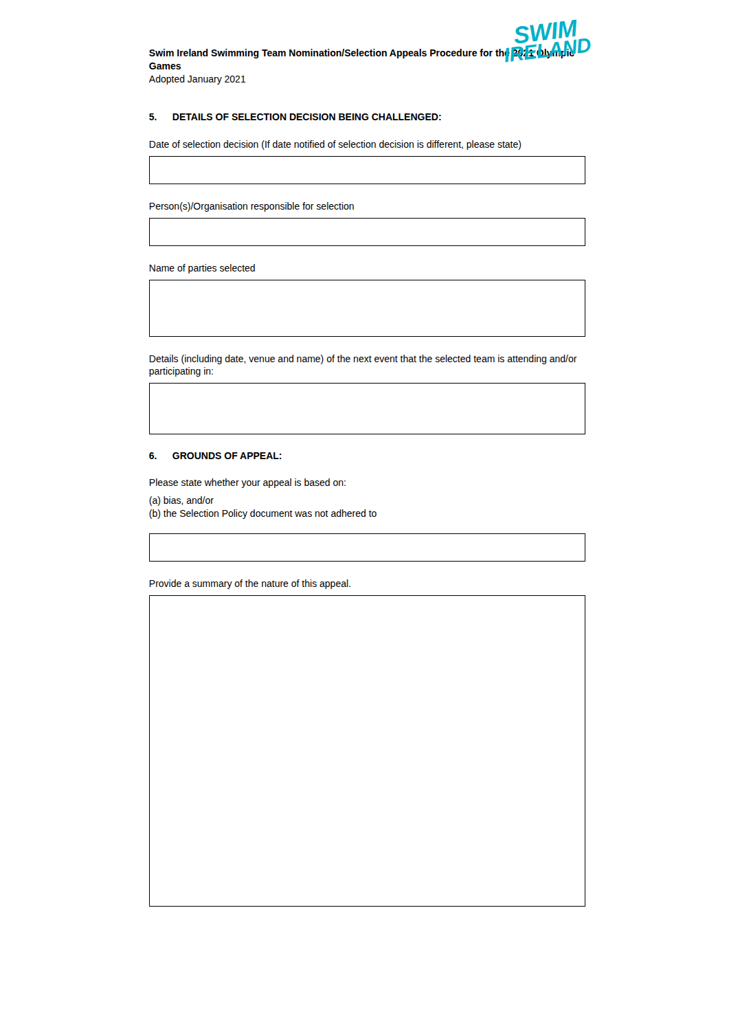SWIM IRELAND
Swim Ireland Swimming Team Nomination/Selection Appeals Procedure for the 2021 Olympic Games
Adopted January 2021
5. DETAILS OF SELECTION DECISION BEING CHALLENGED:
Date of selection decision (If date notified of selection decision is different, please state)
Person(s)/Organisation responsible for selection
Name of parties selected
Details (including date, venue and name) of the next event that the selected team is attending and/or participating in:
6. GROUNDS OF APPEAL:
Please state whether your appeal is based on:
(a) bias, and/or
(b) the Selection Policy document was not adhered to
Provide a summary of the nature of this appeal.